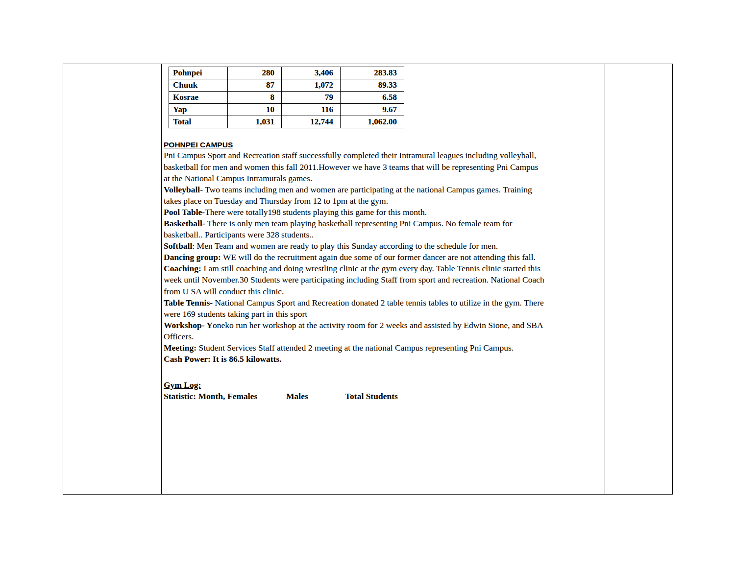| Pohnpei | 280 | 3,406 | 283.83 |
| Chuuk | 87 | 1,072 | 89.33 |
| Kosrae | 8 | 79 | 6.58 |
| Yap | 10 | 116 | 9.67 |
| Total | 1,031 | 12,744 | 1,062.00 |
POHNPEI CAMPUS
Pni Campus Sport and Recreation staff successfully completed their Intramural leagues including volleyball, basketball for men and women this fall 2011.However we have 3 teams that will be representing Pni Campus at the National Campus Intramurals games.
Volleyball- Two teams including men and women are participating at the national Campus games. Training takes place on Tuesday and Thursday from 12 to 1pm at the gym.
Pool Table-There were totally198 students playing this game for this month.
Basketball- There is only men team playing basketball representing Pni Campus. No female team for basketball.. Participants were 328 students..
Softball: Men Team and women are ready to play this Sunday according to the schedule for men.
Dancing group: WE will do the recruitment again due some of our former dancer are not attending this fall.
Coaching: I am still coaching and doing wrestling clinic at the gym every day. Table Tennis clinic started this week until November.30 Students were participating including Staff from sport and recreation. National Coach from U SA will conduct this clinic.
Table Tennis- National Campus Sport and Recreation donated 2 table tennis tables to utilize in the gym. There were 169 students taking part in this sport
Workshop- Yoneko run her workshop at the activity room for 2 weeks and assisted by Edwin Sione, and SBA Officers.
Meeting: Student Services Staff attended 2 meeting at the national Campus representing Pni Campus.
Cash Power: It is 86.5 kilowatts.
Gym Log:
Statistic: Month, Females Males Total Students